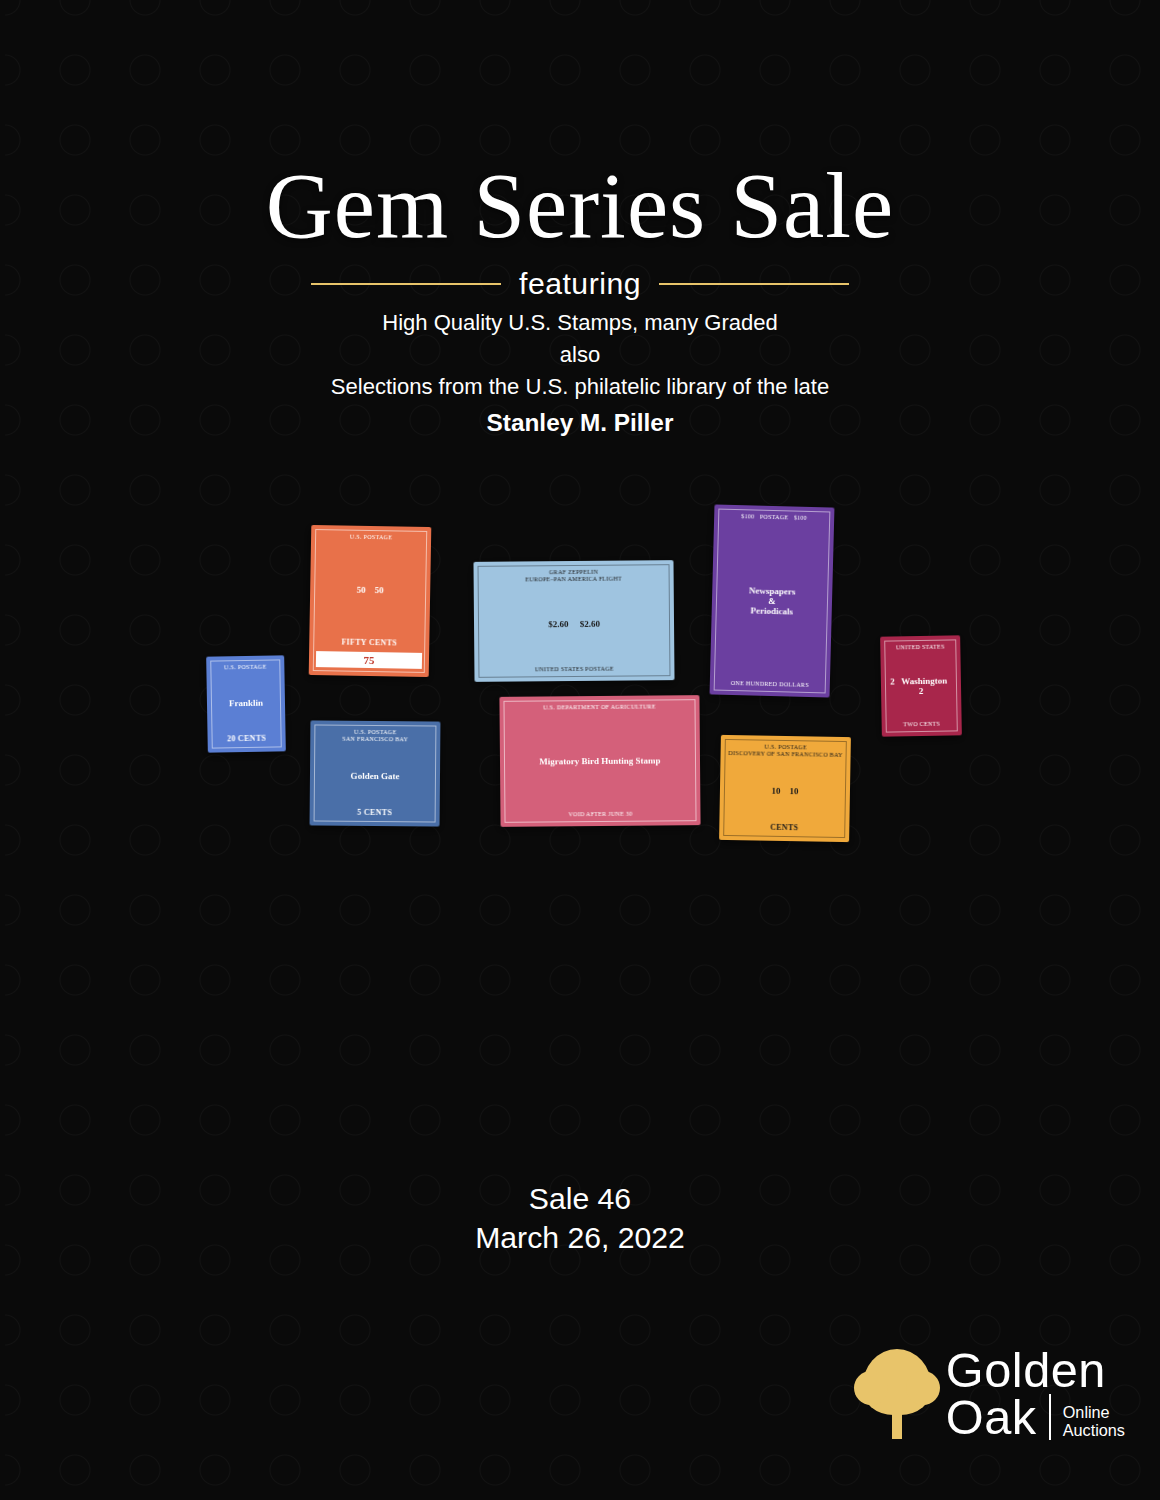Gem Series Sale
featuring
High Quality U.S. Stamps, many Graded also Selections from the U.S. philatelic library of the late Stanley M. Piller
U.S. Postage
Franklin
20 CENTS
U.S. Postage
50 50
Fifty Cents
75
Graf Zeppelin
Europe–Pan America Flight
$2.60 $2.60
United States Postage
$100 Postage $100
Newspapers
&
Periodicals
One Hundred Dollars
United States
2 Washington 2
Two Cents
U.S. Postage
San Francisco Bay
Golden Gate
5 CENTS
U.S. Department of Agriculture
Migratory Bird Hunting Stamp
Void after June 30
U.S. Postage
Discovery of San Francisco Bay
10 10
CENTS
Sale 46
March 26, 2022
Golden
Oak Online Auctions